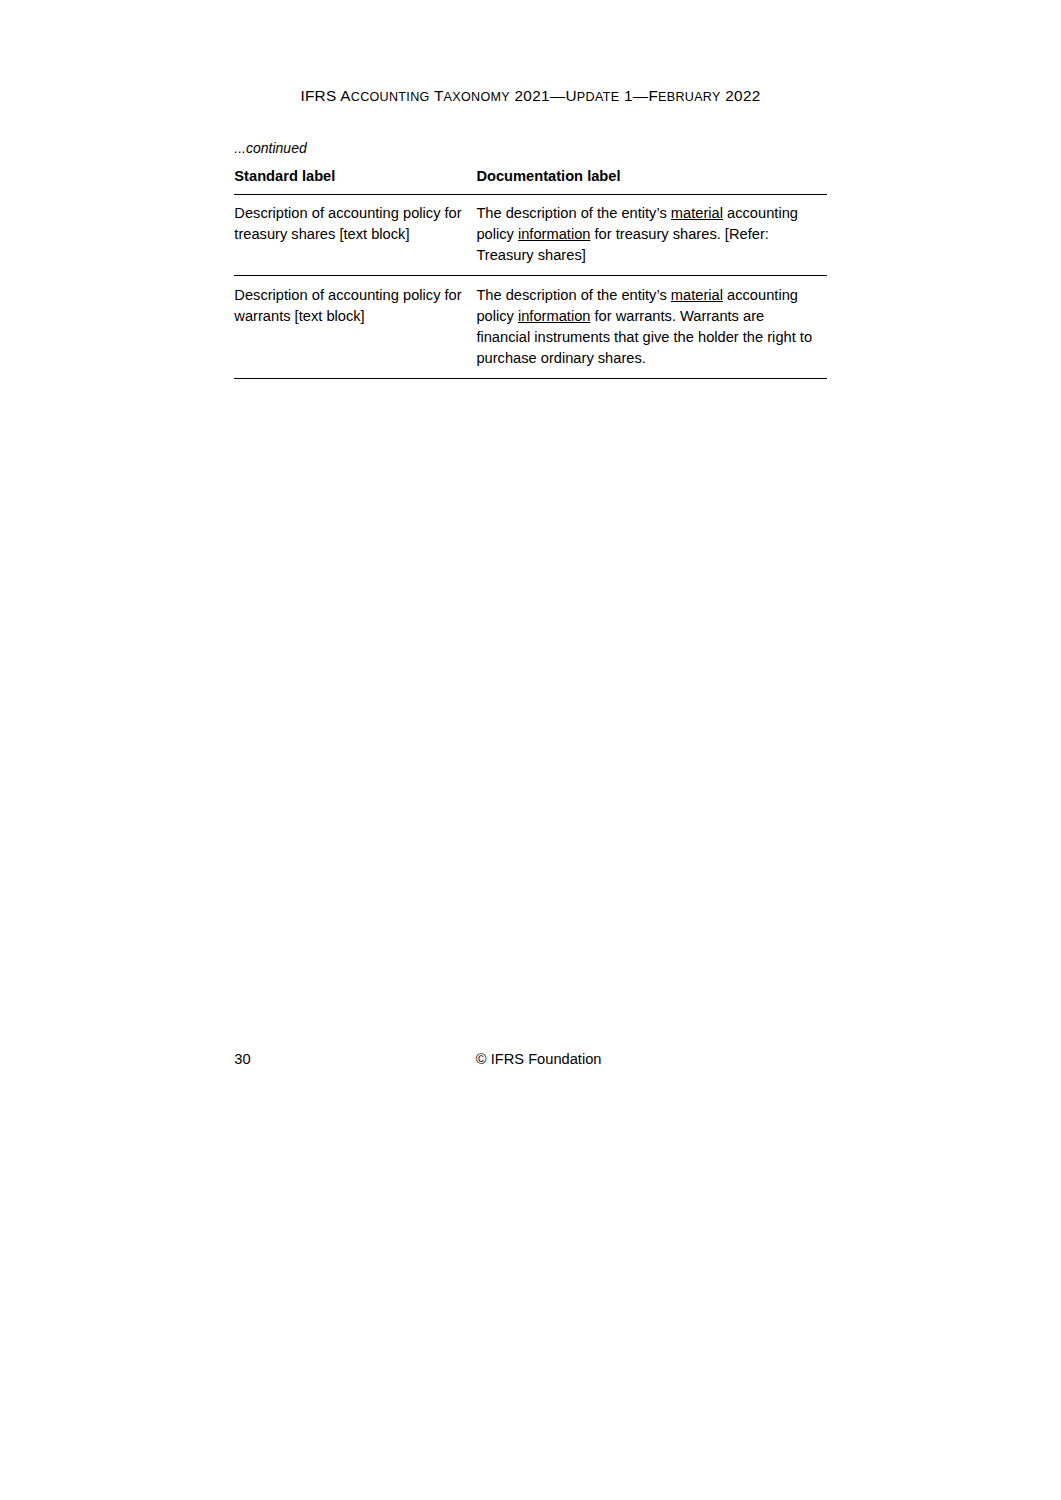IFRS ACCOUNTING TAXONOMY 2021—UPDATE 1—FEBRUARY 2022
...continued
| Standard label | Documentation label |
| --- | --- |
| Description of accounting policy for treasury shares [text block] | The description of the entity’s material accounting policy information for treasury shares. [Refer: Treasury shares] |
| Description of accounting policy for warrants [text block] | The description of the entity’s material accounting policy information for warrants. Warrants are financial instruments that give the holder the right to purchase ordinary shares. |
30
© IFRS Foundation